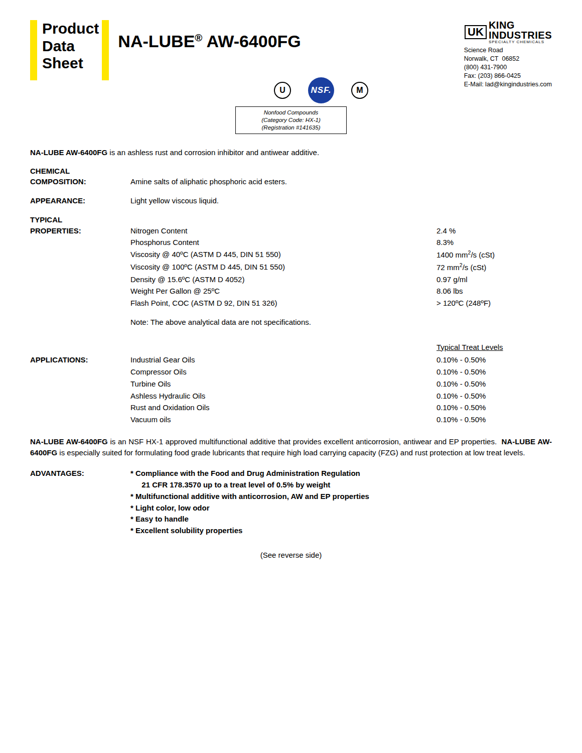UK KING INDUSTRIES SPECIALTY CHEMICALS
Science Road
Norwalk, CT 06852
(800) 431-7900
Fax: (203) 866-0425
E-Mail: lad@kingindustries.com
Product
Data
Sheet
NA-LUBE® AW-6400FG
U
NSF.
M
Nonfood Compounds
(Category Code: HX-1)
(Registration #141635)
NA-LUBE AW-6400FG is an ashless rust and corrosion inhibitor and antiwear additive.
| CHEMICAL COMPOSITION: | Amine salts of aliphatic phosphoric acid esters. |
| APPEARANCE: | Light yellow viscous liquid. |
| TYPICAL PROPERTIES: | / Nitrogen Content / 2.4 % / / Phosphorus Content / 8.3% / / Viscosity @ 40ºC (ASTM D 445, DIN 51 550) / 1400 mm 2 /s (cSt) / / Viscosity @ 100ºC (ASTM D 445, DIN 51 550) / 72 mm 2 /s (cSt) / / Density @ 15.6ºC (ASTM D 4052) / 0.97 g/ml / / Weight Per Gallon @ 25ºC / 8.06 lbs / / Flash Point, COC (ASTM D 92, DIN 51 326) / > 120ºC (248ºF) / Note: The above analytical data are not specifications. |
| | / / Typical Treat Levels / |
| APPLICATIONS: | / Industrial Gear Oils / 0.10% - 0.50% / / Compressor Oils / 0.10% - 0.50% / / Turbine Oils / 0.10% - 0.50% / / Ashless Hydraulic Oils / 0.10% - 0.50% / / Rust and Oxidation Oils / 0.10% - 0.50% / / Vacuum oils / 0.10% - 0.50% / |
NA-LUBE AW-6400FG is an NSF HX-1 approved multifunctional additive that provides excellent anticorrosion, antiwear and EP properties. NA-LUBE AW-6400FG is especially suited for formulating food grade lubricants that require high load carrying capacity (FZG) and rust protection at low treat levels.
ADVANTAGES:
* Compliance with the Food and Drug Administration Regulation
21 CFR 178.3570 up to a treat level of 0.5% by weight
* Multifunctional additive with anticorrosion, AW and EP properties
* Light color, low odor
* Easy to handle
* Excellent solubility properties
(See reverse side)